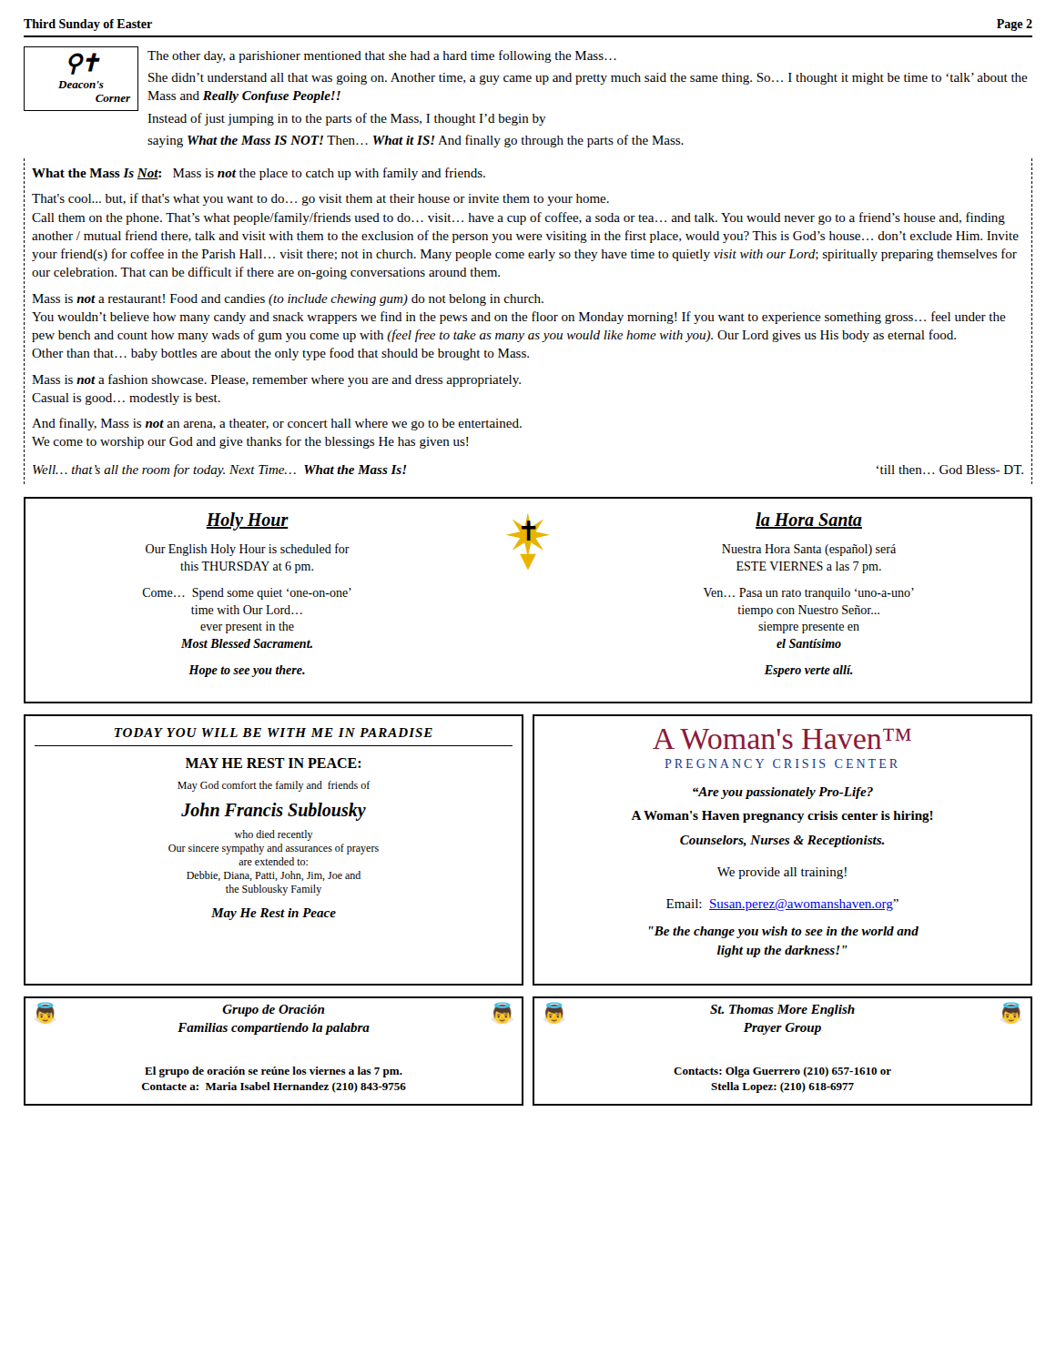Third Sunday of Easter Page 2
⚲✝ Deacon's Corner
The other day, a parishioner mentioned that she had a hard time following the Mass…
She didn’t understand all that was going on. Another time, a guy came up and pretty much said the same thing. So… I thought it might be time to ‘talk’ about the Mass and Really Confuse People!!
Instead of just jumping in to the parts of the Mass, I thought I’d begin by
saying What the Mass IS NOT! Then… What it IS! And finally go through the parts of the Mass.
What the Mass Is Not: Mass is not the place to catch up with family and friends.
That's cool... but, if that's what you want to do… go visit them at their house or invite them to your home.
Call them on the phone. That’s what people/family/friends used to do… visit… have a cup of coffee, a soda or tea… and talk. You would never go to a friend’s house and, finding another / mutual friend there, talk and visit with them to the exclusion of the person you were visiting in the first place, would you? This is God’s house… don’t exclude Him. Invite your friend(s) for coffee in the Parish Hall… visit there; not in church. Many people come early so they have time to quietly visit with our Lord; spiritually preparing themselves for our celebration. That can be difficult if there are on-going conversations around them.
Mass is not a restaurant! Food and candies (to include chewing gum) do not belong in church.
You wouldn’t believe how many candy and snack wrappers we find in the pews and on the floor on Monday morning! If you want to experience something gross… feel under the pew bench and count how many wads of gum you come up with (feel free to take as many as you would like home with you). Our Lord gives us His body as eternal food.
Other than that… baby bottles are about the only type food that should be brought to Mass.
Mass is not a fashion showcase. Please, remember where you are and dress appropriately.
Casual is good… modestly is best.
And finally, Mass is not an arena, a theater, or concert hall where we go to be entertained.
We come to worship our God and give thanks for the blessings He has given us!
Well… that’s all the room for today. Next Time… What the Mass Is! ‘till then… God Bless- DT.
Holy Hour
Our English Holy Hour is scheduled for
this THURSDAY at 6 pm.
Come… Spend some quiet ‘one-on-one’
time with Our Lord…
ever present in the
Most Blessed Sacrament.
Hope to see you there.
✷ ✝ ▼
la Hora Santa
Nuestra Hora Santa (español) será
ESTE VIERNES a las 7 pm.
Ven… Pasa un rato tranquilo ‘uno-a-uno’
tiempo con Nuestro Señor...
siempre presente en
el Santísimo
Espero verte allí.
TODAY YOU WILL BE WITH ME IN PARADISE
MAY HE REST IN PEACE:
May God comfort the family and friends of
John Francis Sublousky
who died recently
Our sincere sympathy and assurances of prayers
are extended to:
Debbie, Diana, Patti, John, Jim, Joe and
the Sublousky Family
May He Rest in Peace
A Woman's Haven™
PREGNANCY CRISIS CENTER
“Are you passionately Pro-Life?
A Woman's Haven pregnancy crisis center is hiring!
Counselors, Nurses & Receptionists.
We provide all training!
Email: Susan.perez@awomanshaven.org”
"Be the change you wish to see in the world and
light up the darkness!"
👼👼
Grupo de Oración
Familias compartiendo la palabra
El grupo de oración se reúne los viernes a las 7 pm.
Contacte a: Maria Isabel Hernandez (210) 843-9756
👼👼
St. Thomas More English
Prayer Group
Contacts: Olga Guerrero (210) 657-1610 or
Stella Lopez: (210) 618-6977